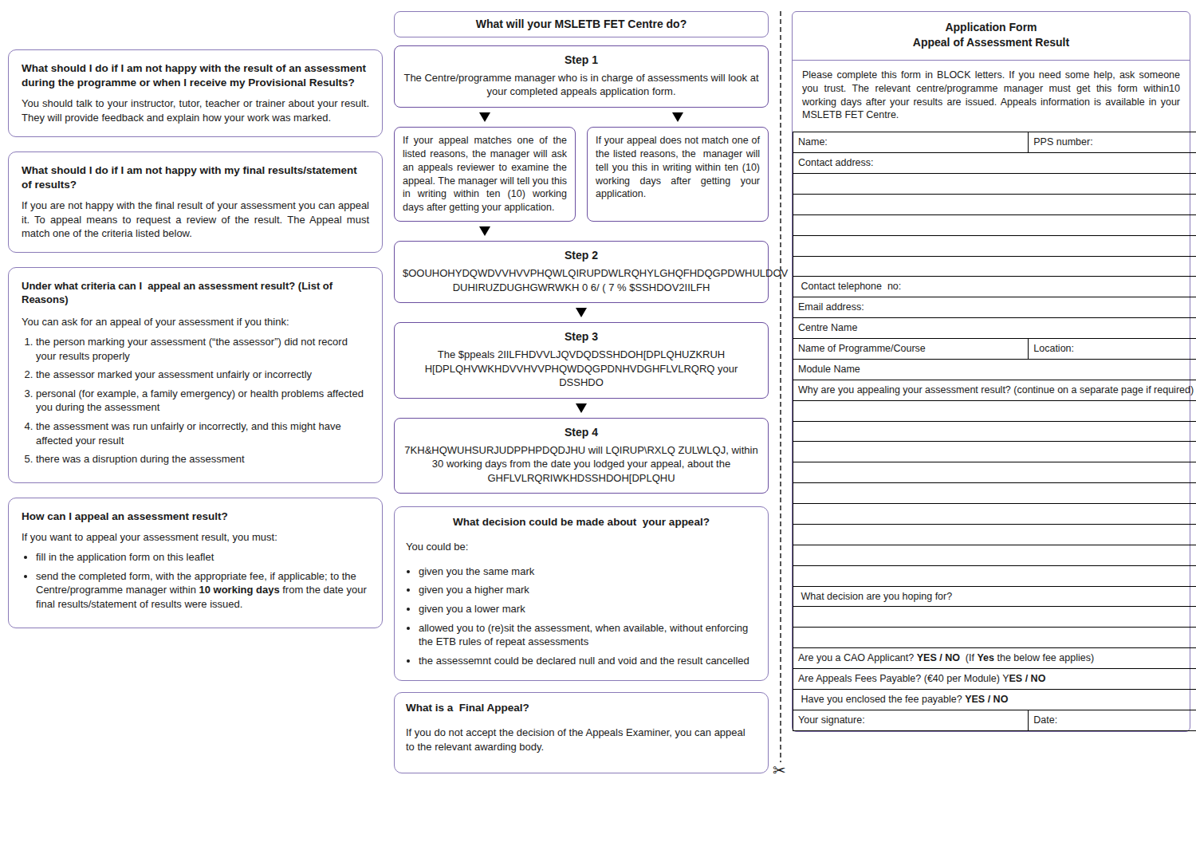What should I do if I am not happy with the result of an assessment during the programme or when I receive my Provisional Results?
You should talk to your instructor, tutor, teacher or trainer about your result. They will provide feedback and explain how your work was marked.
What should I do if I am not happy with my final results/statement of results?
If you are not happy with the final result of your assessment you can appeal it. To appeal means to request a review of the result. The Appeal must match one of the criteria listed below.
Under what criteria can I appeal an assessment result? (List of Reasons)
You can ask for an appeal of your assessment if you think:
the person marking your assessment (“the assessor”) did not record your results properly
the assessor marked your assessment unfairly or incorrectly
personal (for example, a family emergency) or health problems affected you during the assessment
the assessment was run unfairly or incorrectly, and this might have affected your result
there was a disruption during the assessment
How can I appeal an assessment result?
If you want to appeal your assessment result, you must:
fill in the application form on this leaflet
send the completed form, with the appropriate fee, if applicable; to the Centre/programme manager within 10 working days from the date your final results/statement of results were issued.
What will your MSLETB FET Centre do?
Step 1
The Centre/programme manager who is in charge of assessments will look at your completed appeals application form.
If your appeal matches one of the listed reasons, the manager will ask an appeals reviewer to examine the appeal. The manager will tell you this in writing within ten (10) working days after getting your application.
If your appeal does not match one of the listed reasons, the manager will tell you this in writing within ten (10) working days after getting your application.
Step 2
$OOUHOHYDQWDVVHVVPHQWLQIRUPDWLRQHYLGHQFHDQGPDWHULDOV DUHIRUZDUGHGWRWKH 0 6/ ( 7 % $SSHDOV2IILFH
Step 3
The $ppeals 2IILFHDVVLJQVDQDSSHDOH[DPLQHUZKRUH H[DPLQHVWKHDVVHVVPHQWDQGPDNHVDGHFLVLRQRQ your DSSHDO
Step 4
7KH&HQWUHSURJUDPPHPDQDJHU will LQIRUP\RXLQ ZULWLQJ, within 30 working days from the date you lodged your appeal, about the GHFLVLRQRIWKHDSSHDOH[DPLQHU
What decision could be made about your appeal?
You could be:
given you the same mark
given you a higher mark
given you a lower mark
allowed you to (re)sit the assessment, when available, without enforcing the ETB rules of repeat assessments
the assessemnt could be declared null and void and the result cancelled
What is a Final Appeal?
If you do not accept the decision of the Appeals Examiner, you can appeal to the relevant awarding body.
✂
Application Form
Appeal of Assessment Result
Please complete this form in BLOCK letters. If you need some help, ask someone you trust. The relevant centre/programme manager must get this form within10 working days after your results are issued. Appeals information is available in your MSLETB FET Centre.
| Name: | PPS number: |
| Contact address: |
| Contact telephone no: |
| Email address: |
| Centre Name |
| Name of Programme/Course | Location: |
| Module Name |
| Why are you appealing your assessment result? (continue on a separate page if required) |
| What decision are you hoping for? |
| Are you a CAO Applicant? YES / NO (If Yes the below fee applies) |
| Are Appeals Fees Payable? (€40 per Module) Y ES / NO |
| Have you enclosed the fee payable? YES / NO |
| Your signature: | Date: |